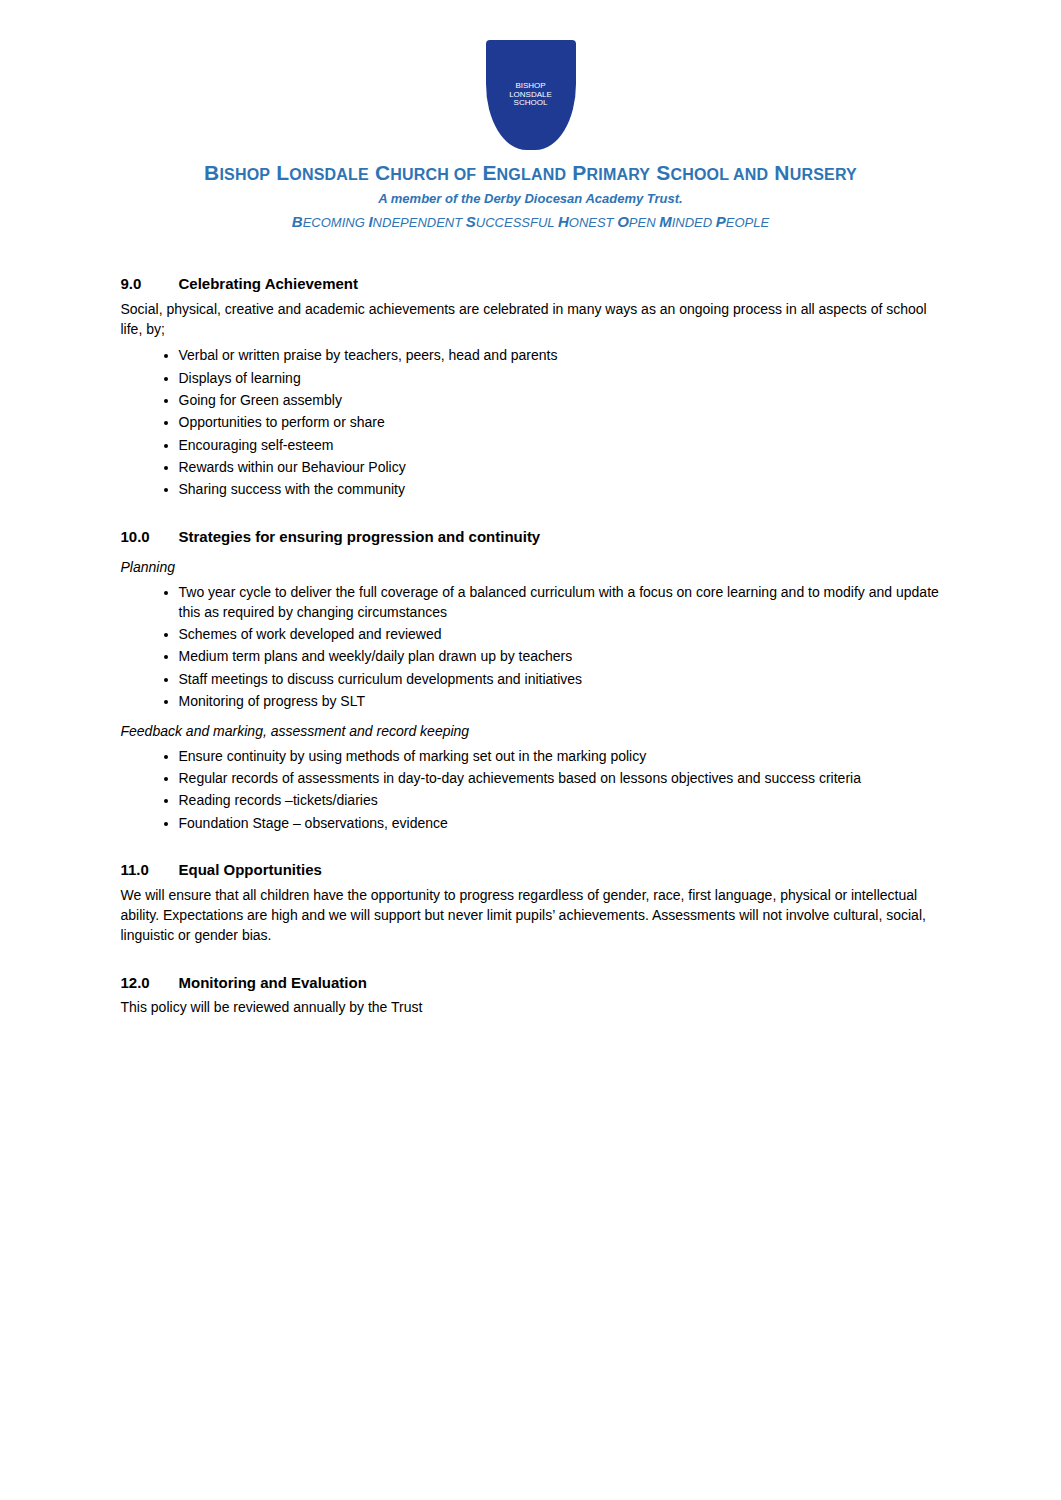BISHOP
LONSDALE
SCHOOL
BISHOP LONSDALE CHURCH OF ENGLAND PRIMARY SCHOOL AND NURSERY
A member of the Derby Diocesan Academy Trust.
BECOMING INDEPENDENT SUCCESSFUL HONEST OPEN MINDED PEOPLE
9.0 Celebrating Achievement
Social, physical, creative and academic achievements are celebrated in many ways as an ongoing process in all aspects of school life, by;
Verbal or written praise by teachers, peers, head and parents
Displays of learning
Going for Green assembly
Opportunities to perform or share
Encouraging self-esteem
Rewards within our Behaviour Policy
Sharing success with the community
10.0 Strategies for ensuring progression and continuity
Planning
Two year cycle to deliver the full coverage of a balanced curriculum with a focus on core learning and to modify and update this as required by changing circumstances
Schemes of work developed and reviewed
Medium term plans and weekly/daily plan drawn up by teachers
Staff meetings to discuss curriculum developments and initiatives
Monitoring of progress by SLT
Feedback and marking, assessment and record keeping
Ensure continuity by using methods of marking set out in the marking policy
Regular records of assessments in day-to-day achievements based on lessons objectives and success criteria
Reading records –tickets/diaries
Foundation Stage – observations, evidence
11.0 Equal Opportunities
We will ensure that all children have the opportunity to progress regardless of gender, race, first language, physical or intellectual ability. Expectations are high and we will support but never limit pupils’ achievements. Assessments will not involve cultural, social, linguistic or gender bias.
12.0 Monitoring and Evaluation
This policy will be reviewed annually by the Trust